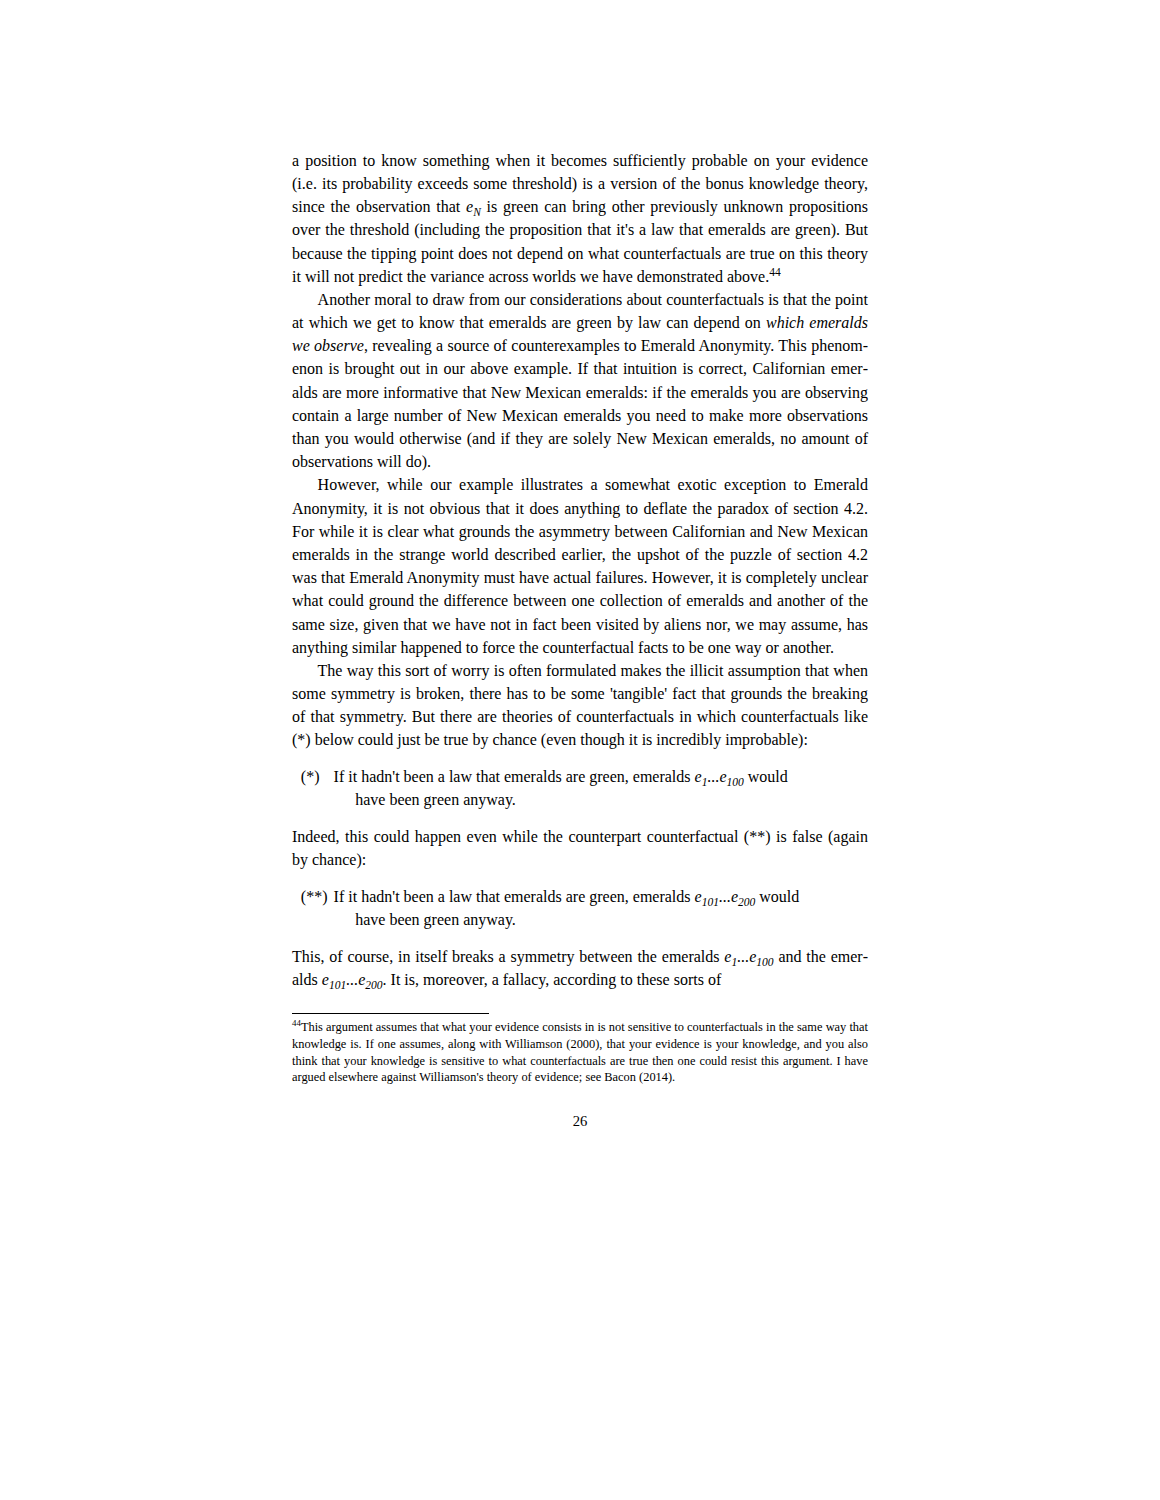a position to know something when it becomes sufficiently probable on your evidence (i.e. its probability exceeds some threshold) is a version of the bonus knowledge theory, since the observation that eN is green can bring other previously unknown propositions over the threshold (including the proposition that it's a law that emeralds are green). But because the tipping point does not depend on what counterfactuals are true on this theory it will not predict the variance across worlds we have demonstrated above.44
Another moral to draw from our considerations about counterfactuals is that the point at which we get to know that emeralds are green by law can depend on which emeralds we observe, revealing a source of counterexamples to Emerald Anonymity. This phenomenon is brought out in our above example. If that intuition is correct, Californian emeralds are more informative that New Mexican emeralds: if the emeralds you are observing contain a large number of New Mexican emeralds you need to make more observations than you would otherwise (and if they are solely New Mexican emeralds, no amount of observations will do).
However, while our example illustrates a somewhat exotic exception to Emerald Anonymity, it is not obvious that it does anything to deflate the paradox of section 4.2. For while it is clear what grounds the asymmetry between Californian and New Mexican emeralds in the strange world described earlier, the upshot of the puzzle of section 4.2 was that Emerald Anonymity must have actual failures. However, it is completely unclear what could ground the difference between one collection of emeralds and another of the same size, given that we have not in fact been visited by aliens nor, we may assume, has anything similar happened to force the counterfactual facts to be one way or another.
The way this sort of worry is often formulated makes the illicit assumption that when some symmetry is broken, there has to be some 'tangible' fact that grounds the breaking of that symmetry. But there are theories of counterfactuals in which counterfactuals like (*) below could just be true by chance (even though it is incredibly improbable):
(*) If it hadn't been a law that emeralds are green, emeralds e1...e100 would have been green anyway.
Indeed, this could happen even while the counterpart counterfactual (**) is false (again by chance):
(**) If it hadn't been a law that emeralds are green, emeralds e101...e200 would have been green anyway.
This, of course, in itself breaks a symmetry between the emeralds e1...e100 and the emeralds e101...e200. It is, moreover, a fallacy, according to these sorts of
44This argument assumes that what your evidence consists in is not sensitive to counterfactuals in the same way that knowledge is. If one assumes, along with Williamson (2000), that your evidence is your knowledge, and you also think that your knowledge is sensitive to what counterfactuals are true then one could resist this argument. I have argued elsewhere against Williamson's theory of evidence; see Bacon (2014).
26